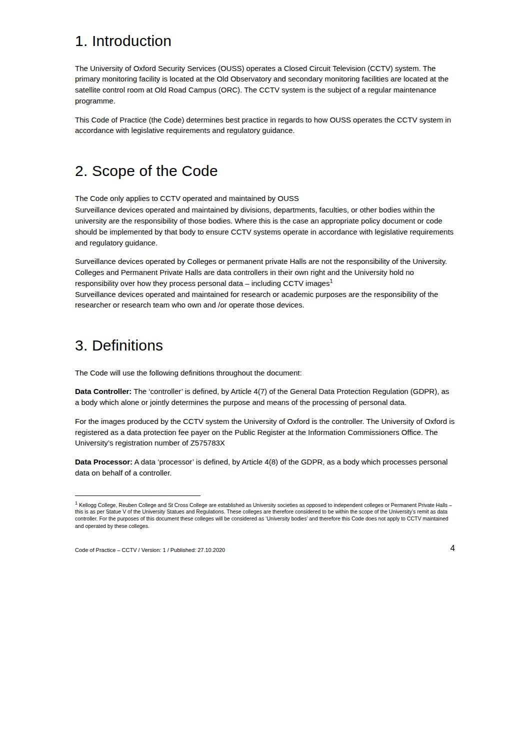1. Introduction
The University of Oxford Security Services (OUSS) operates a Closed Circuit Television (CCTV) system. The primary monitoring facility is located at the Old Observatory and secondary monitoring facilities are located at the satellite control room at Old Road Campus (ORC). The CCTV system is the subject of a regular maintenance programme.
This Code of Practice (the Code) determines best practice in regards to how OUSS operates the CCTV system in accordance with legislative requirements and regulatory guidance.
2. Scope of the Code
The Code only applies to CCTV operated and maintained by OUSS
Surveillance devices operated and maintained by divisions, departments, faculties, or other bodies within the university are the responsibility of those bodies. Where this is the case an appropriate policy document or code should be implemented by that body to ensure CCTV systems operate in accordance with legislative requirements and regulatory guidance.
Surveillance devices operated by Colleges or permanent private Halls are not the responsibility of the University. Colleges and Permanent Private Halls are data controllers in their own right and the University hold no responsibility over how they process personal data – including CCTV images1
Surveillance devices operated and maintained for research or academic purposes are the responsibility of the researcher or research team who own and /or operate those devices.
3. Definitions
The Code will use the following definitions throughout the document:
Data Controller: The ‘controller’ is defined, by Article 4(7) of the General Data Protection Regulation (GDPR), as a body which alone or jointly determines the purpose and means of the processing of personal data.
For the images produced by the CCTV system the University of Oxford is the controller. The University of Oxford is registered as a data protection fee payer on the Public Register at the Information Commissioners Office. The University’s registration number of Z575783X
Data Processor: A data ‘processor’ is defined, by Article 4(8) of the GDPR, as a body which processes personal data on behalf of a controller.
1 Kellogg College, Reuben College and St Cross College are established as University societies as opposed to independent colleges or Permanent Private Halls – this is as per Statue V of the University Statues and Regulations. These colleges are therefore considered to be within the scope of the University’s remit as data controller. For the purposes of this document these colleges will be considered as ‘University bodies’ and therefore this Code does not apply to CCTV maintained and operated by these colleges.
Code of Practice – CCTV / Version: 1 / Published: 27.10.2020 4